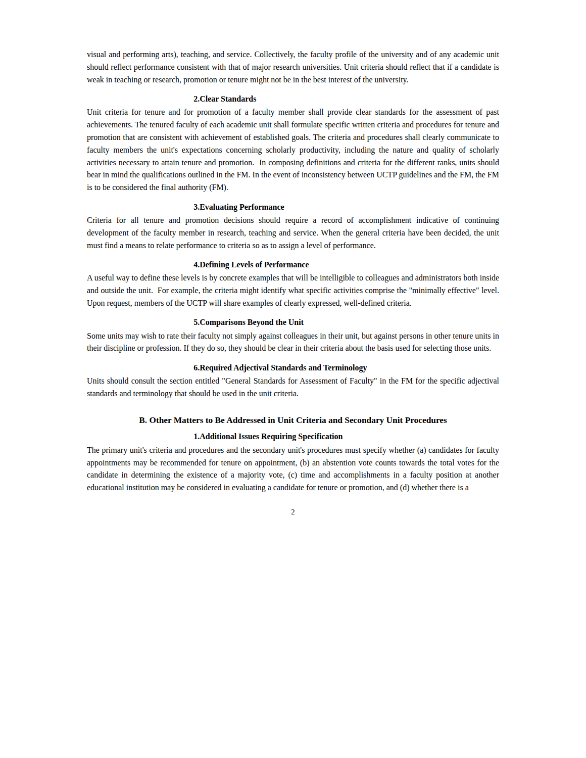visual and performing arts), teaching, and service. Collectively, the faculty profile of the university and of any academic unit should reflect performance consistent with that of major research universities. Unit criteria should reflect that if a candidate is weak in teaching or research, promotion or tenure might not be in the best interest of the university.
2. Clear Standards
Unit criteria for tenure and for promotion of a faculty member shall provide clear standards for the assessment of past achievements. The tenured faculty of each academic unit shall formulate specific written criteria and procedures for tenure and promotion that are consistent with achievement of established goals. The criteria and procedures shall clearly communicate to faculty members the unit's expectations concerning scholarly productivity, including the nature and quality of scholarly activities necessary to attain tenure and promotion. In composing definitions and criteria for the different ranks, units should bear in mind the qualifications outlined in the FM. In the event of inconsistency between UCTP guidelines and the FM, the FM is to be considered the final authority (FM).
3. Evaluating Performance
Criteria for all tenure and promotion decisions should require a record of accomplishment indicative of continuing development of the faculty member in research, teaching and service. When the general criteria have been decided, the unit must find a means to relate performance to criteria so as to assign a level of performance.
4. Defining Levels of Performance
A useful way to define these levels is by concrete examples that will be intelligible to colleagues and administrators both inside and outside the unit. For example, the criteria might identify what specific activities comprise the "minimally effective" level. Upon request, members of the UCTP will share examples of clearly expressed, well-defined criteria.
5. Comparisons Beyond the Unit
Some units may wish to rate their faculty not simply against colleagues in their unit, but against persons in other tenure units in their discipline or profession. If they do so, they should be clear in their criteria about the basis used for selecting those units.
6. Required Adjectival Standards and Terminology
Units should consult the section entitled "General Standards for Assessment of Faculty" in the FM for the specific adjectival standards and terminology that should be used in the unit criteria.
B. Other Matters to Be Addressed in Unit Criteria and Secondary Unit Procedures
1. Additional Issues Requiring Specification
The primary unit's criteria and procedures and the secondary unit's procedures must specify whether (a) candidates for faculty appointments may be recommended for tenure on appointment, (b) an abstention vote counts towards the total votes for the candidate in determining the existence of a majority vote, (c) time and accomplishments in a faculty position at another educational institution may be considered in evaluating a candidate for tenure or promotion, and (d) whether there is a
2